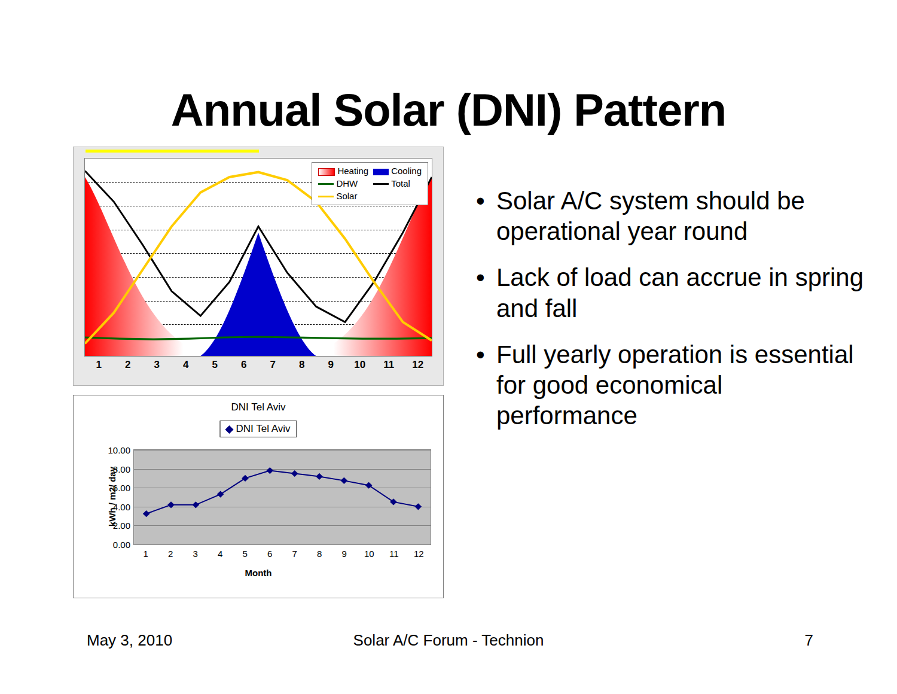Annual Solar (DNI) Pattern
| Heating | Cooling |
| DHW | Total |
| Solar | |
1 2 3 4 5 6 7 8 9 10 11 12
DNI Tel Aviv
DNI Tel Aviv
kWh / m2/ day
10.00
8.00
6.00
4.00
2.00
0.00
1 2 3 4 5 6 7 8 9 10 11 12
Month
Solar A/C system should be operational year round
Lack of load can accrue in spring and fall
Full yearly operation is essential for good economical performance
May 3, 2010 Solar A/C Forum - Technion 7